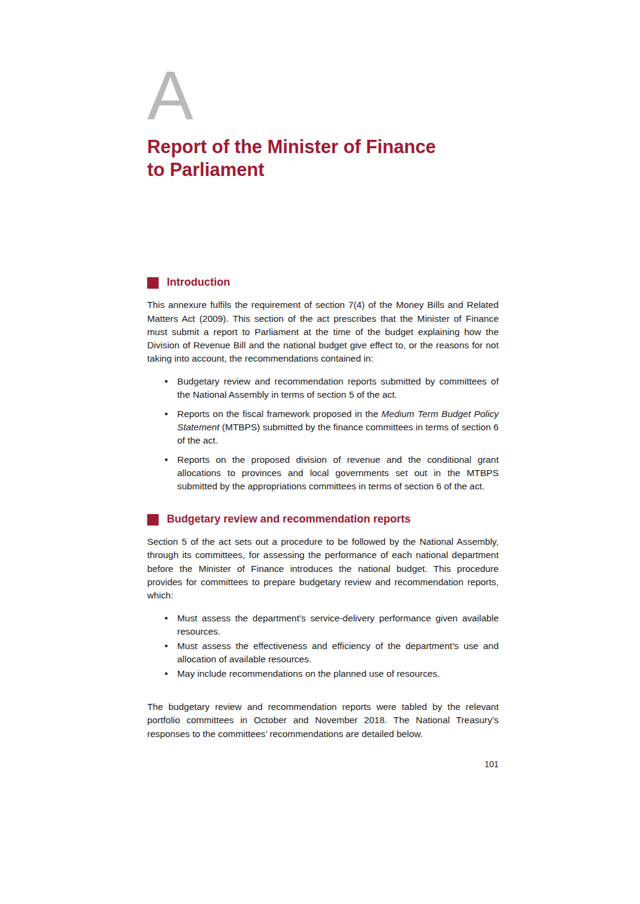A
Report of the Minister of Finance
to Parliament
Introduction
This annexure fulfils the requirement of section 7(4) of the Money Bills and Related Matters Act (2009). This section of the act prescribes that the Minister of Finance must submit a report to Parliament at the time of the budget explaining how the Division of Revenue Bill and the national budget give effect to, or the reasons for not taking into account, the recommendations contained in:
Budgetary review and recommendation reports submitted by committees of the National Assembly in terms of section 5 of the act.
Reports on the fiscal framework proposed in the Medium Term Budget Policy Statement (MTBPS) submitted by the finance committees in terms of section 6 of the act.
Reports on the proposed division of revenue and the conditional grant allocations to provinces and local governments set out in the MTBPS submitted by the appropriations committees in terms of section 6 of the act.
Budgetary review and recommendation reports
Section 5 of the act sets out a procedure to be followed by the National Assembly, through its committees, for assessing the performance of each national department before the Minister of Finance introduces the national budget. This procedure provides for committees to prepare budgetary review and recommendation reports, which:
Must assess the department’s service-delivery performance given available resources.
Must assess the effectiveness and efficiency of the department’s use and allocation of available resources.
May include recommendations on the planned use of resources.
The budgetary review and recommendation reports were tabled by the relevant portfolio committees in October and November 2018. The National Treasury’s responses to the committees’ recommendations are detailed below.
101